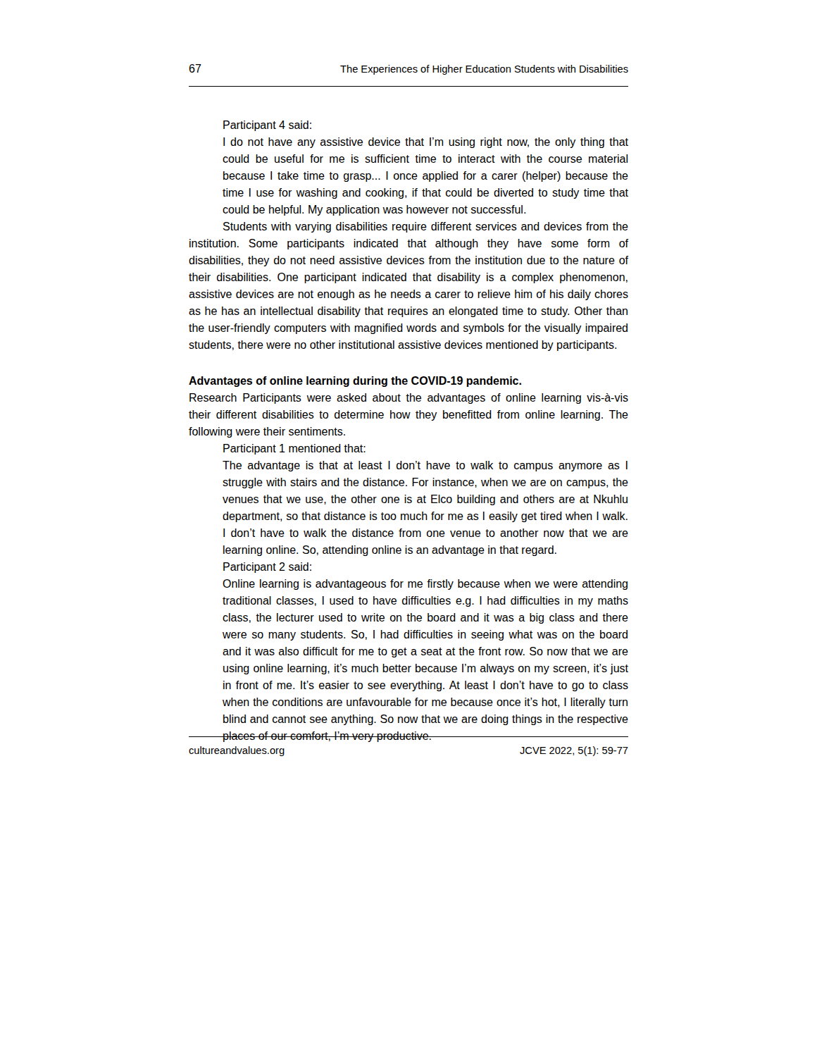67
The Experiences of Higher Education Students with Disabilities
Participant 4 said:
I do not have any assistive device that I’m using right now, the only thing that could be useful for me is sufficient time to interact with the course material because I take time to grasp... I once applied for a carer (helper) because the time I use for washing and cooking, if that could be diverted to study time that could be helpful. My application was however not successful.
Students with varying disabilities require different services and devices from the institution. Some participants indicated that although they have some form of disabilities, they do not need assistive devices from the institution due to the nature of their disabilities. One participant indicated that disability is a complex phenomenon, assistive devices are not enough as he needs a carer to relieve him of his daily chores as he has an intellectual disability that requires an elongated time to study. Other than the user-friendly computers with magnified words and symbols for the visually impaired students, there were no other institutional assistive devices mentioned by participants.
Advantages of online learning during the COVID-19 pandemic.
Research Participants were asked about the advantages of online learning vis-à-vis their different disabilities to determine how they benefitted from online learning. The following were their sentiments.
Participant 1 mentioned that:
The advantage is that at least I don’t have to walk to campus anymore as I struggle with stairs and the distance. For instance, when we are on campus, the venues that we use, the other one is at Elco building and others are at Nkuhlu department, so that distance is too much for me as I easily get tired when I walk. I don’t have to walk the distance from one venue to another now that we are learning online. So, attending online is an advantage in that regard.
Participant 2 said:
Online learning is advantageous for me firstly because when we were attending traditional classes, I used to have difficulties e.g. I had difficulties in my maths class, the lecturer used to write on the board and it was a big class and there were so many students. So, I had difficulties in seeing what was on the board and it was also difficult for me to get a seat at the front row. So now that we are using online learning, it’s much better because I’m always on my screen, it’s just in front of me. It’s easier to see everything. At least I don’t have to go to class when the conditions are unfavourable for me because once it’s hot, I literally turn blind and cannot see anything. So now that we are doing things in the respective places of our comfort, I’m very productive.
cultureandvalues.org
JCVE 2022, 5(1): 59-77